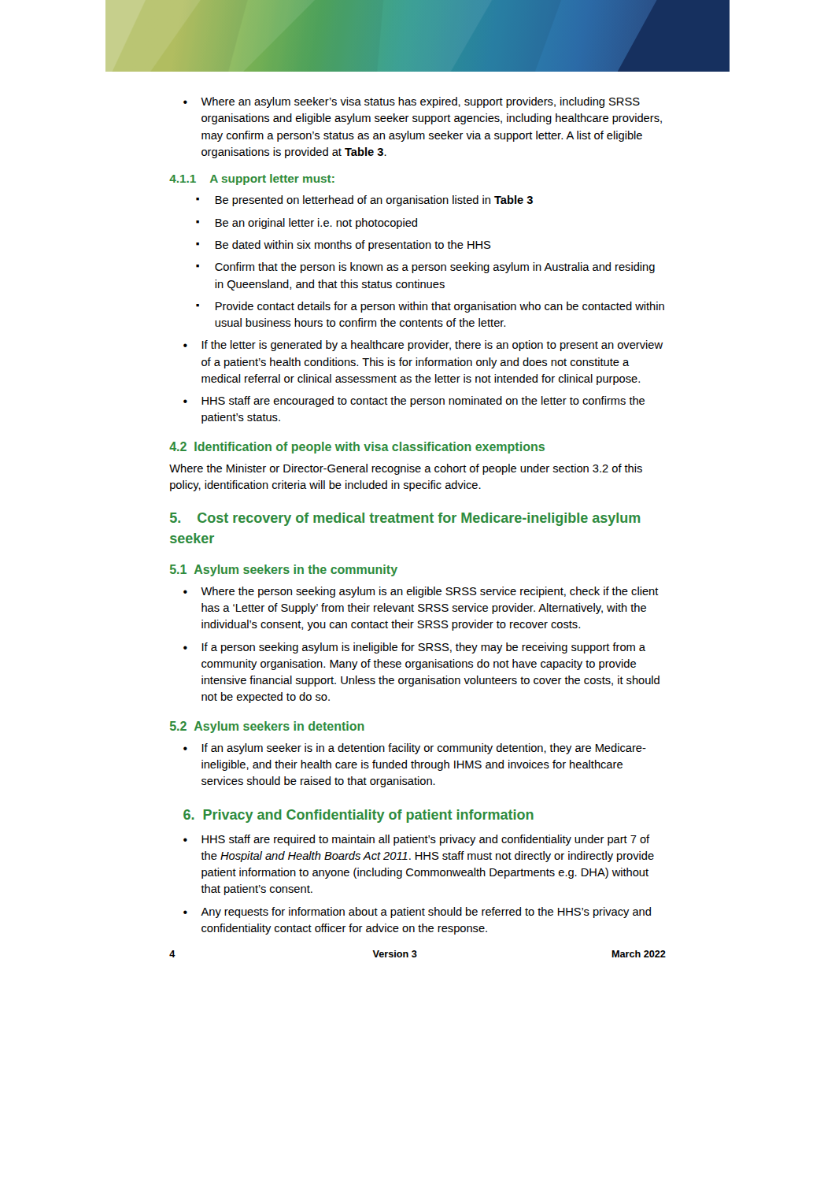Where an asylum seeker’s visa status has expired, support providers, including SRSS organisations and eligible asylum seeker support agencies, including healthcare providers, may confirm a person’s status as an asylum seeker via a support letter. A list of eligible organisations is provided at Table 3.
4.1.1 A support letter must:
Be presented on letterhead of an organisation listed in Table 3
Be an original letter i.e. not photocopied
Be dated within six months of presentation to the HHS
Confirm that the person is known as a person seeking asylum in Australia and residing in Queensland, and that this status continues
Provide contact details for a person within that organisation who can be contacted within usual business hours to confirm the contents of the letter.
If the letter is generated by a healthcare provider, there is an option to present an overview of a patient’s health conditions. This is for information only and does not constitute a medical referral or clinical assessment as the letter is not intended for clinical purpose.
HHS staff are encouraged to contact the person nominated on the letter to confirms the patient’s status.
4.2 Identification of people with visa classification exemptions
Where the Minister or Director-General recognise a cohort of people under section 3.2 of this policy, identification criteria will be included in specific advice.
5. Cost recovery of medical treatment for Medicare-ineligible asylum seeker
5.1 Asylum seekers in the community
Where the person seeking asylum is an eligible SRSS service recipient, check if the client has a ‘Letter of Supply’ from their relevant SRSS service provider. Alternatively, with the individual’s consent, you can contact their SRSS provider to recover costs.
If a person seeking asylum is ineligible for SRSS, they may be receiving support from a community organisation. Many of these organisations do not have capacity to provide intensive financial support. Unless the organisation volunteers to cover the costs, it should not be expected to do so.
5.2 Asylum seekers in detention
If an asylum seeker is in a detention facility or community detention, they are Medicare-ineligible, and their health care is funded through IHMS and invoices for healthcare services should be raised to that organisation.
6. Privacy and Confidentiality of patient information
HHS staff are required to maintain all patient’s privacy and confidentiality under part 7 of the Hospital and Health Boards Act 2011. HHS staff must not directly or indirectly provide patient information to anyone (including Commonwealth Departments e.g. DHA) without that patient’s consent.
Any requests for information about a patient should be referred to the HHS’s privacy and confidentiality contact officer for advice on the response.
4
Version 3
March 2022